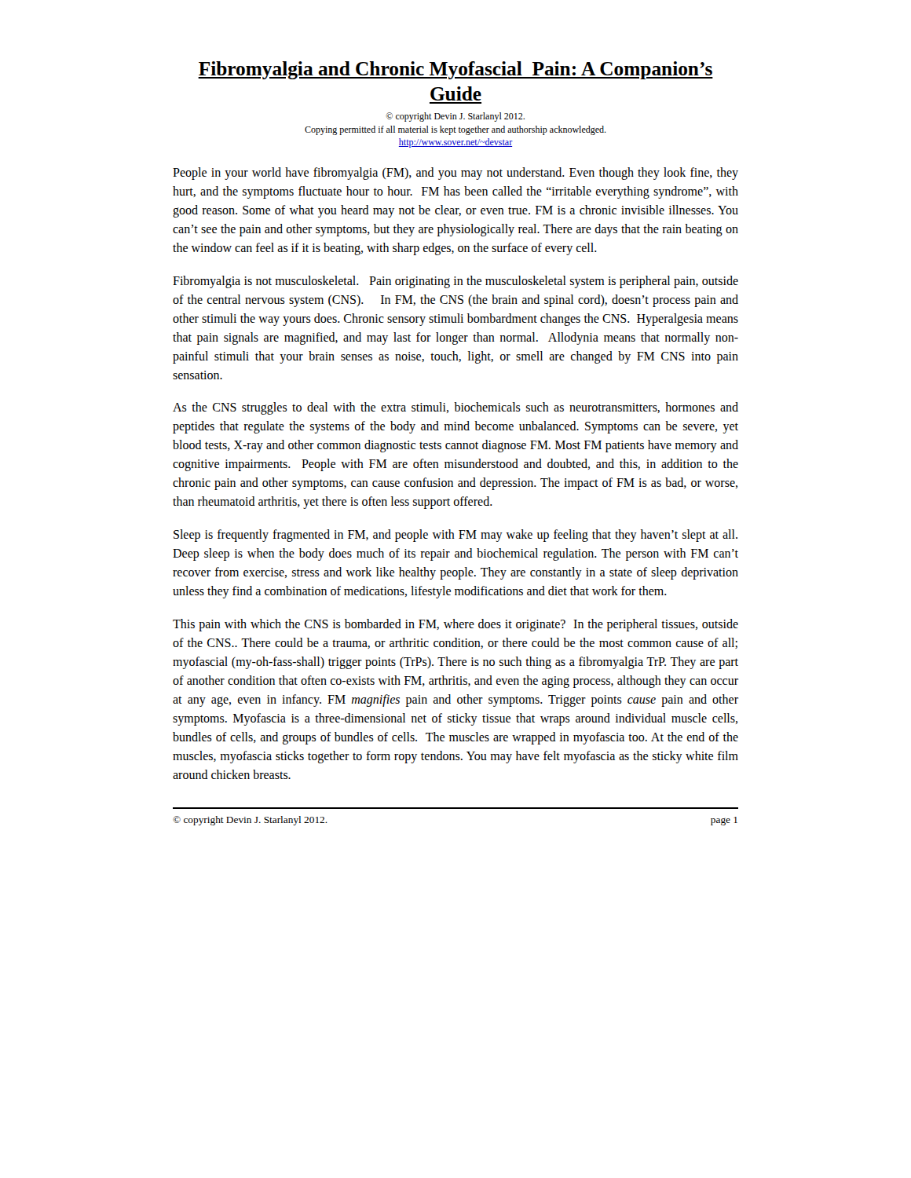Fibromyalgia and Chronic Myofascial Pain: A Companion’s Guide
© copyright Devin J. Starlanyl 2012.
Copying permitted if all material is kept together and authorship acknowledged.
http://www.sover.net/~devstar
People in your world have fibromyalgia (FM), and you may not understand. Even though they look fine, they hurt, and the symptoms fluctuate hour to hour. FM has been called the “irritable everything syndrome”, with good reason. Some of what you heard may not be clear, or even true. FM is a chronic invisible illnesses. You can’t see the pain and other symptoms, but they are physiologically real. There are days that the rain beating on the window can feel as if it is beating, with sharp edges, on the surface of every cell.
Fibromyalgia is not musculoskeletal. Pain originating in the musculoskeletal system is peripheral pain, outside of the central nervous system (CNS). In FM, the CNS (the brain and spinal cord), doesn’t process pain and other stimuli the way yours does. Chronic sensory stimuli bombardment changes the CNS. Hyperalgesia means that pain signals are magnified, and may last for longer than normal. Allodynia means that normally non-painful stimuli that your brain senses as noise, touch, light, or smell are changed by FM CNS into pain sensation.
As the CNS struggles to deal with the extra stimuli, biochemicals such as neurotransmitters, hormones and peptides that regulate the systems of the body and mind become unbalanced. Symptoms can be severe, yet blood tests, X-ray and other common diagnostic tests cannot diagnose FM. Most FM patients have memory and cognitive impairments. People with FM are often misunderstood and doubted, and this, in addition to the chronic pain and other symptoms, can cause confusion and depression. The impact of FM is as bad, or worse, than rheumatoid arthritis, yet there is often less support offered.
Sleep is frequently fragmented in FM, and people with FM may wake up feeling that they haven’t slept at all. Deep sleep is when the body does much of its repair and biochemical regulation. The person with FM can’t recover from exercise, stress and work like healthy people. They are constantly in a state of sleep deprivation unless they find a combination of medications, lifestyle modifications and diet that work for them.
This pain with which the CNS is bombarded in FM, where does it originate? In the peripheral tissues, outside of the CNS.. There could be a trauma, or arthritic condition, or there could be the most common cause of all; myofascial (my-oh-fass-shall) trigger points (TrPs). There is no such thing as a fibromyalgia TrP. They are part of another condition that often co-exists with FM, arthritis, and even the aging process, although they can occur at any age, even in infancy. FM magnifies pain and other symptoms. Trigger points cause pain and other symptoms. Myofascia is a three-dimensional net of sticky tissue that wraps around individual muscle cells, bundles of cells, and groups of bundles of cells. The muscles are wrapped in myofascia too. At the end of the muscles, myofascia sticks together to form ropy tendons. You may have felt myofascia as the sticky white film around chicken breasts.
© copyright Devin J. Starlanyl 2012. page 1